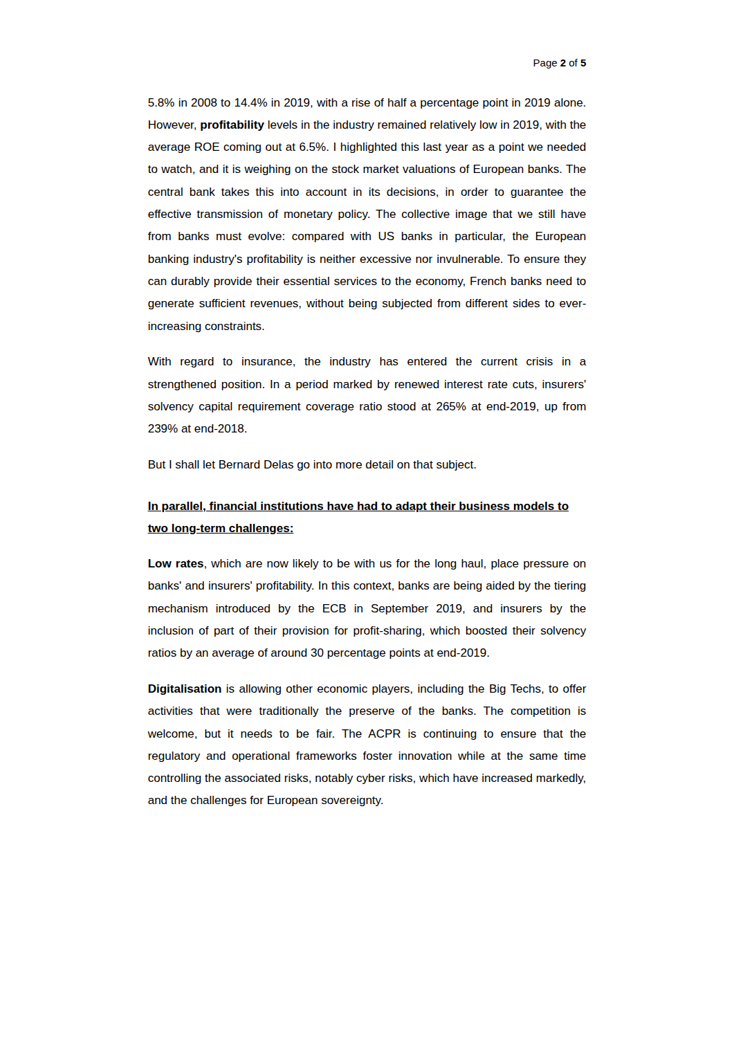Page 2 of 5
5.8% in 2008 to 14.4% in 2019, with a rise of half a percentage point in 2019 alone. However, profitability levels in the industry remained relatively low in 2019, with the average ROE coming out at 6.5%. I highlighted this last year as a point we needed to watch, and it is weighing on the stock market valuations of European banks. The central bank takes this into account in its decisions, in order to guarantee the effective transmission of monetary policy. The collective image that we still have from banks must evolve: compared with US banks in particular, the European banking industry's profitability is neither excessive nor invulnerable. To ensure they can durably provide their essential services to the economy, French banks need to generate sufficient revenues, without being subjected from different sides to ever-increasing constraints.
With regard to insurance, the industry has entered the current crisis in a strengthened position. In a period marked by renewed interest rate cuts, insurers' solvency capital requirement coverage ratio stood at 265% at end-2019, up from 239% at end-2018.
But I shall let Bernard Delas go into more detail on that subject.
In parallel, financial institutions have had to adapt their business models to two long-term challenges:
Low rates, which are now likely to be with us for the long haul, place pressure on banks' and insurers' profitability. In this context, banks are being aided by the tiering mechanism introduced by the ECB in September 2019, and insurers by the inclusion of part of their provision for profit-sharing, which boosted their solvency ratios by an average of around 30 percentage points at end-2019.
Digitalisation is allowing other economic players, including the Big Techs, to offer activities that were traditionally the preserve of the banks. The competition is welcome, but it needs to be fair. The ACPR is continuing to ensure that the regulatory and operational frameworks foster innovation while at the same time controlling the associated risks, notably cyber risks, which have increased markedly, and the challenges for European sovereignty.